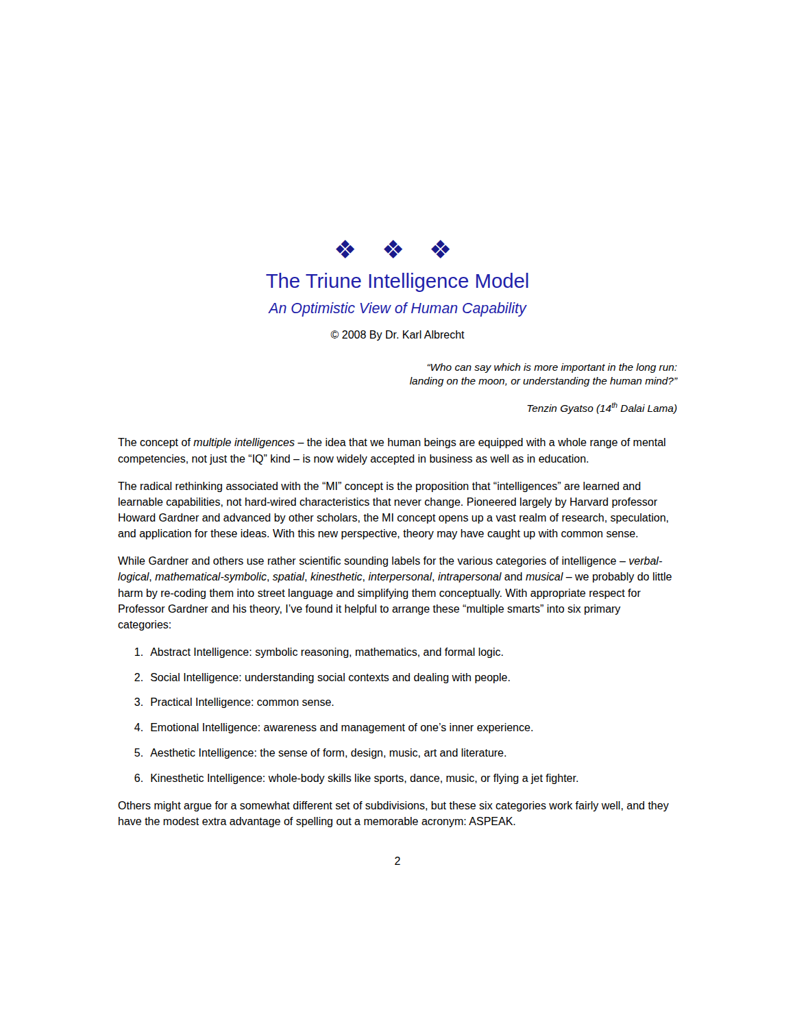❖ ❖ ❖
The Triune Intelligence Model
An Optimistic View of Human Capability
© 2008 By Dr. Karl Albrecht
“Who can say which is more important in the long run:
landing on the moon, or understanding the human mind?” Tenzin Gyatso (14th Dalai Lama)
The concept of multiple intelligences – the idea that we human beings are equipped with a whole range of mental competencies, not just the “IQ” kind – is now widely accepted in business as well as in education.
The radical rethinking associated with the “MI” concept is the proposition that “intelligences” are learned and learnable capabilities, not hard-wired characteristics that never change. Pioneered largely by Harvard professor Howard Gardner and advanced by other scholars, the MI concept opens up a vast realm of research, speculation, and application for these ideas. With this new perspective, theory may have caught up with common sense.
While Gardner and others use rather scientific sounding labels for the various categories of intelligence – verbal-logical, mathematical-symbolic, spatial, kinesthetic, interpersonal, intrapersonal and musical – we probably do little harm by re-coding them into street language and simplifying them conceptually. With appropriate respect for Professor Gardner and his theory, I’ve found it helpful to arrange these “multiple smarts” into six primary categories:
Abstract Intelligence: symbolic reasoning, mathematics, and formal logic.
Social Intelligence: understanding social contexts and dealing with people.
Practical Intelligence: common sense.
Emotional Intelligence: awareness and management of one’s inner experience.
Aesthetic Intelligence: the sense of form, design, music, art and literature.
Kinesthetic Intelligence: whole-body skills like sports, dance, music, or flying a jet fighter.
Others might argue for a somewhat different set of subdivisions, but these six categories work fairly well, and they have the modest extra advantage of spelling out a memorable acronym: ASPEAK.
2